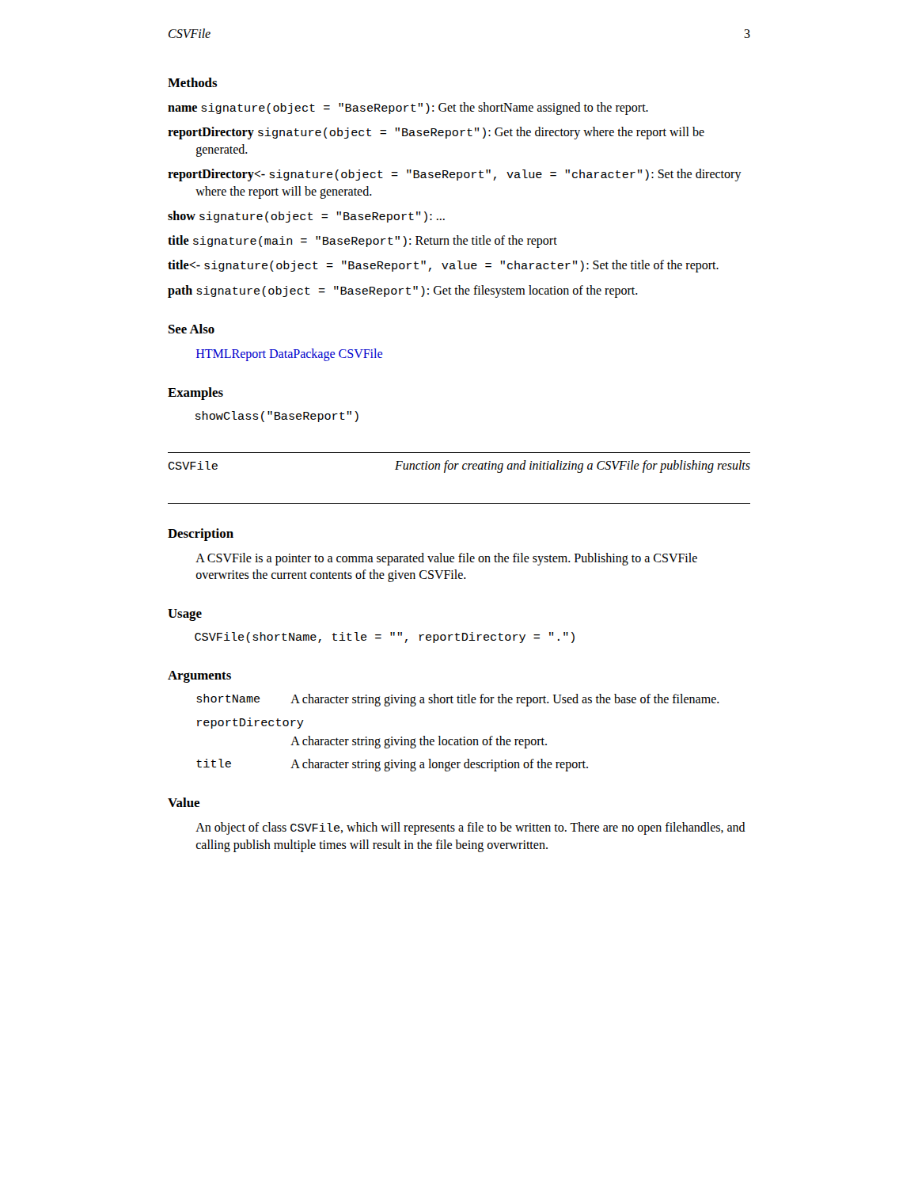CSVFile 3
Methods
name signature(object = "BaseReport"): Get the shortName assigned to the report.
reportDirectory signature(object = "BaseReport"): Get the directory where the report will be generated.
reportDirectory<- signature(object = "BaseReport", value = "character"): Set the directory where the report will be generated.
show signature(object = "BaseReport"): ...
title signature(main = "BaseReport"): Return the title of the report
title<- signature(object = "BaseReport", value = "character"): Set the title of the report.
path signature(object = "BaseReport"): Get the filesystem location of the report.
See Also
HTMLReport DataPackage CSVFile
Examples
showClass("BaseReport")
CSVFile Function for creating and initializing a CSVFile for publishing results
Description
A CSVFile is a pointer to a comma separated value file on the file system. Publishing to a CSVFile overwrites the current contents of the given CSVFile.
Usage
CSVFile(shortName, title = "", reportDirectory = ".")
Arguments
shortName
A character string giving a short title for the report. Used as the base of the filename.
reportDirectory
A character string giving the location of the report.
title
A character string giving a longer description of the report.
Value
An object of class CSVFile, which will represents a file to be written to. There are no open filehandles, and calling publish multiple times will result in the file being overwritten.